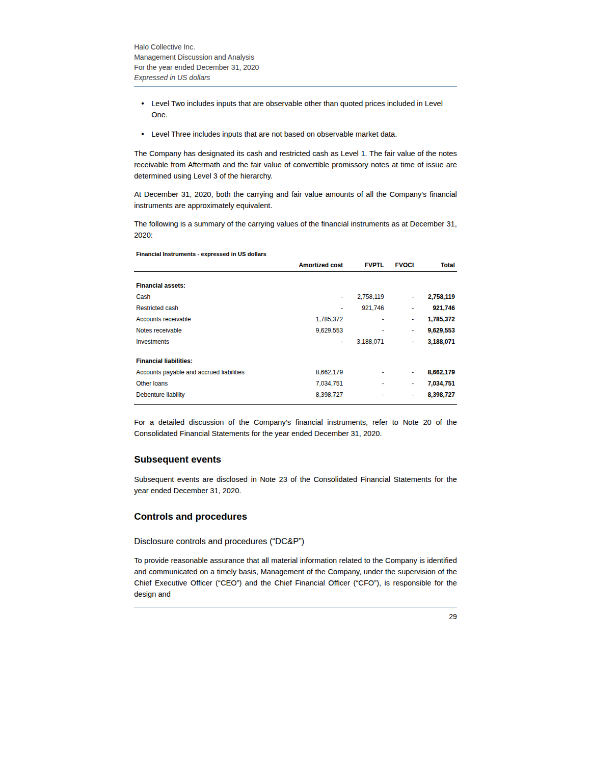Halo Collective Inc.
Management Discussion and Analysis
For the year ended December 31, 2020
Expressed in US dollars
Level Two includes inputs that are observable other than quoted prices included in Level One.
Level Three includes inputs that are not based on observable market data.
The Company has designated its cash and restricted cash as Level 1. The fair value of the notes receivable from Aftermath and the fair value of convertible promissory notes at time of issue are determined using Level 3 of the hierarchy.
At December 31, 2020, both the carrying and fair value amounts of all the Company's financial instruments are approximately equivalent.
The following is a summary of the carrying values of the financial instruments as at December 31, 2020:
Financial Instruments - expressed in US dollars
| | Amortized cost | FVPTL | FVOCI | Total |
| --- | --- | --- | --- | --- |
| Financial assets: | | | | |
| Cash | - | 2,758,119 | - | 2,758,119 |
| Restricted cash | - | 921,746 | - | 921,746 |
| Accounts receivable | 1,785,372 | - | - | 1,785,372 |
| Notes receivable | 9,629,553 | - | - | 9,629,553 |
| Investments | - | 3,188,071 | - | 3,188,071 |
| Financial liabilities: | | | | |
| Accounts payable and accrued liabilities | 8,662,179 | - | - | 8,662,179 |
| Other loans | 7,034,751 | - | - | 7,034,751 |
| Debenture liability | 8,398,727 | - | - | 8,398,727 |
For a detailed discussion of the Company’s financial instruments, refer to Note 20 of the Consolidated Financial Statements for the year ended December 31, 2020.
Subsequent events
Subsequent events are disclosed in Note 23 of the Consolidated Financial Statements for the year ended December 31, 2020.
Controls and procedures
Disclosure controls and procedures (“DC&P”)
To provide reasonable assurance that all material information related to the Company is identified and communicated on a timely basis, Management of the Company, under the supervision of the Chief Executive Officer (“CEO”) and the Chief Financial Officer (“CFO”), is responsible for the design and
29